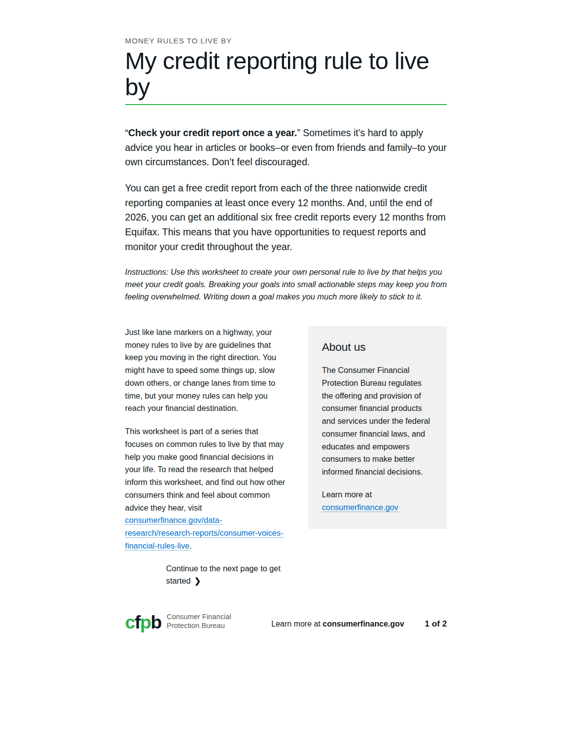Money rules to live by
My credit reporting rule to live by
“Check your credit report once a year.” Sometimes it’s hard to apply advice you hear in articles or books–or even from friends and family–to your own circumstances. Don’t feel discouraged.
You can get a free credit report from each of the three nationwide credit reporting companies at least once every 12 months. And, until the end of 2026, you can get an additional six free credit reports every 12 months from Equifax. This means that you have opportunities to request reports and monitor your credit throughout the year.
Instructions: Use this worksheet to create your own personal rule to live by that helps you meet your credit goals. Breaking your goals into small actionable steps may keep you from feeling overwhelmed. Writing down a goal makes you much more likely to stick to it.
Just like lane markers on a highway, your money rules to live by are guidelines that keep you moving in the right direction. You might have to speed some things up, slow down others, or change lanes from time to time, but your money rules can help you reach your financial destination.
This worksheet is part of a series that focuses on common rules to live by that may help you make good financial decisions in your life. To read the research that helped inform this worksheet, and find out how other consumers think and feel about common advice they hear, visit consumerfinance.gov/data-research/research-reports/consumer-voices-financial-rules-live.
Continue to the next page to get started ❯
About us
The Consumer Financial Protection Bureau regulates the offering and provision of consumer financial products and services under the federal consumer financial laws, and educates and empowers consumers to make better informed financial decisions.
Learn more at consumerfinance.gov
cfpb
Consumer Financial
Protection Bureau
Learn more at consumerfinance.gov 1 of 2